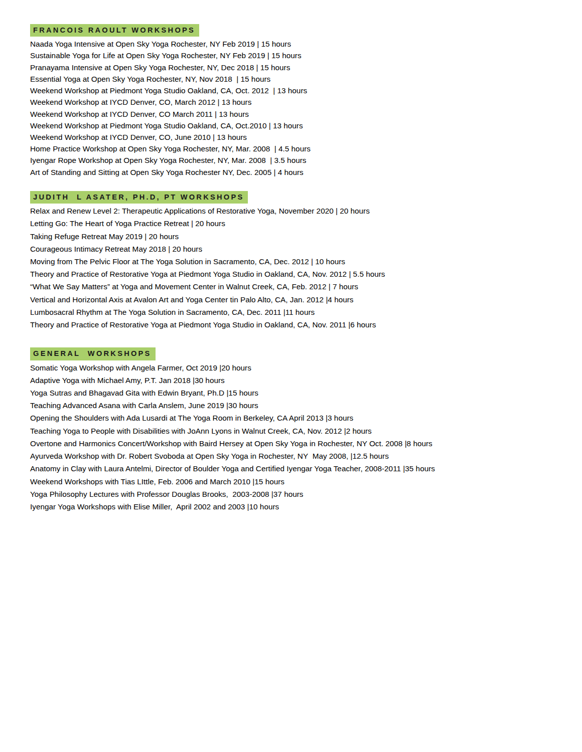Francois Raoult Workshops
Naada Yoga Intensive at Open Sky Yoga Rochester, NY Feb 2019 | 15 hours
Sustainable Yoga for Life at Open Sky Yoga Rochester, NY Feb 2019 | 15 hours
Pranayama Intensive at Open Sky Yoga Rochester, NY, Dec 2018 | 15 hours
Essential Yoga at Open Sky Yoga Rochester, NY, Nov 2018 | 15 hours
Weekend Workshop at Piedmont Yoga Studio Oakland, CA, Oct. 2012 | 13 hours
Weekend Workshop at IYCD Denver, CO, March 2012 | 13 hours
Weekend Workshop at IYCD Denver, CO March 2011 | 13 hours
Weekend Workshop at Piedmont Yoga Studio Oakland, CA, Oct.2010 | 13 hours
Weekend Workshop at IYCD Denver, CO, June 2010 | 13 hours
Home Practice Workshop at Open Sky Yoga Rochester, NY, Mar. 2008 | 4.5 hours
Iyengar Rope Workshop at Open Sky Yoga Rochester, NY, Mar. 2008 | 3.5 hours
Art of Standing and Sitting at Open Sky Yoga Rochester NY, Dec. 2005 | 4 hours
Judith L asater, Ph.D, PT Workshops
Relax and Renew Level 2: Therapeutic Applications of Restorative Yoga, November 2020 | 20 hours
Letting Go: The Heart of Yoga Practice Retreat | 20 hours
Taking Refuge Retreat May 2019 | 20 hours
Courageous Intimacy Retreat May 2018 | 20 hours
Moving from The Pelvic Floor at The Yoga Solution in Sacramento, CA, Dec. 2012 | 10 hours
Theory and Practice of Restorative Yoga at Piedmont Yoga Studio in Oakland, CA, Nov. 2012 | 5.5 hours
“What We Say Matters” at Yoga and Movement Center in Walnut Creek, CA, Feb. 2012 | 7 hours
Vertical and Horizontal Axis at Avalon Art and Yoga Center tin Palo Alto, CA, Jan. 2012 |4 hours
Lumbosacral Rhythm at The Yoga Solution in Sacramento, CA, Dec. 2011 |11 hours
Theory and Practice of Restorative Yoga at Piedmont Yoga Studio in Oakland, CA, Nov. 2011 |6 hours
General Workshops
Somatic Yoga Workshop with Angela Farmer, Oct 2019 |20 hours
Adaptive Yoga with Michael Amy, P.T. Jan 2018 |30 hours
Yoga Sutras and Bhagavad Gita with Edwin Bryant, Ph.D |15 hours
Teaching Advanced Asana with Carla Anslem, June 2019 |30 hours
Opening the Shoulders with Ada Lusardi at The Yoga Room in Berkeley, CA April 2013 |3 hours
Teaching Yoga to People with Disabilities with JoAnn Lyons in Walnut Creek, CA, Nov. 2012 |2 hours
Overtone and Harmonics Concert/Workshop with Baird Hersey at Open Sky Yoga in Rochester, NY Oct. 2008 |8 hours
Ayurveda Workshop with Dr. Robert Svoboda at Open Sky Yoga in Rochester, NY May 2008, |12.5 hours
Anatomy in Clay with Laura Antelmi, Director of Boulder Yoga and Certified Iyengar Yoga Teacher, 2008-2011 |35 hours
Weekend Workshops with Tias LIttle, Feb. 2006 and March 2010 |15 hours
Yoga Philosophy Lectures with Professor Douglas Brooks, 2003-2008 |37 hours
Iyengar Yoga Workshops with Elise Miller, April 2002 and 2003 |10 hours